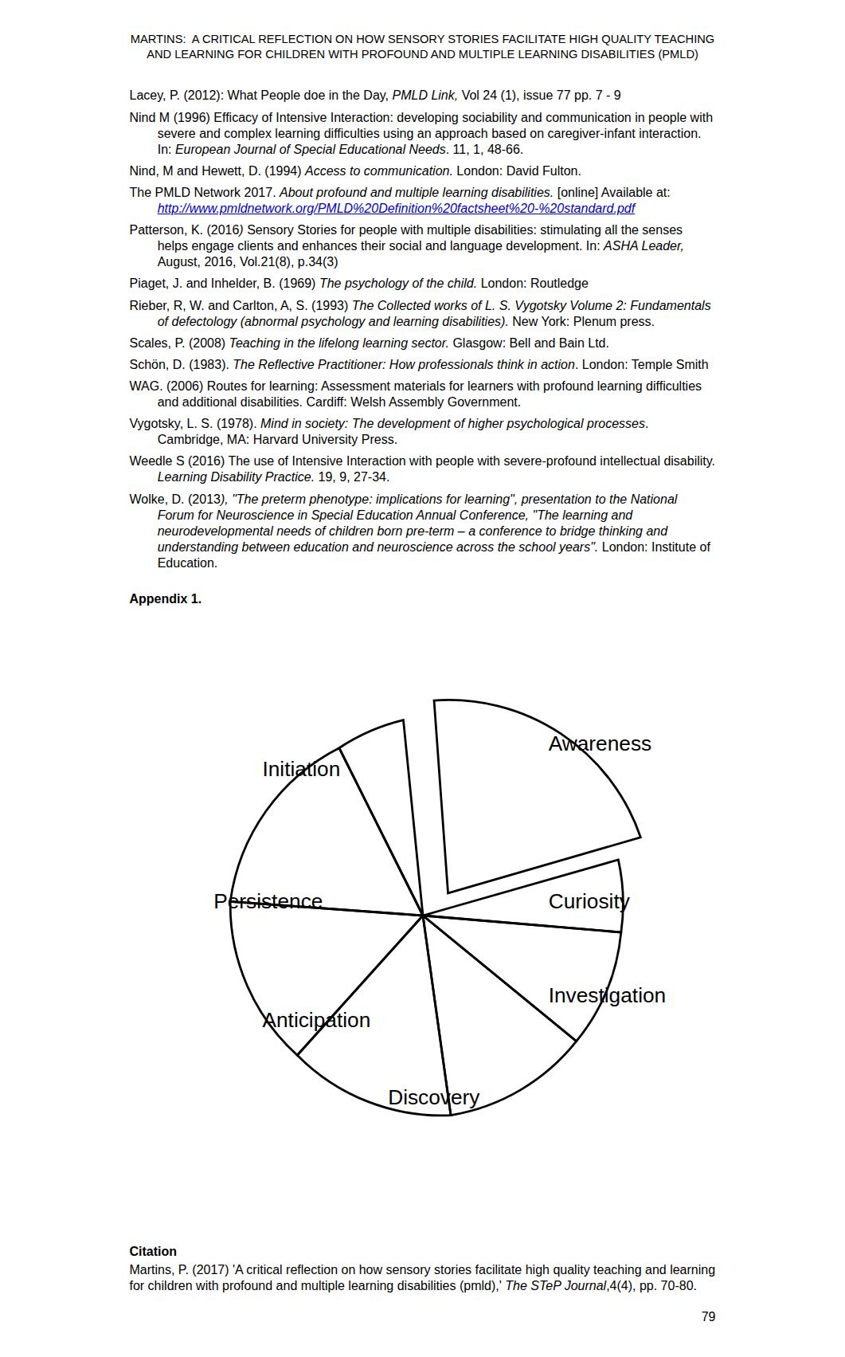MARTINS: A CRITICAL REFLECTION ON HOW SENSORY STORIES FACILITATE HIGH QUALITY TEACHING AND LEARNING FOR CHILDREN WITH PROFOUND AND MULTIPLE LEARNING DISABILITIES (PMLD)
Lacey, P. (2012): What People doe in the Day, PMLD Link, Vol 24 (1), issue 77 pp. 7 - 9
Nind M (1996) Efficacy of Intensive Interaction: developing sociability and communication in people with severe and complex learning difficulties using an approach based on caregiver-infant interaction. In: European Journal of Special Educational Needs. 11, 1, 48-66.
Nind, M and Hewett, D. (1994) Access to communication. London: David Fulton.
The PMLD Network 2017. About profound and multiple learning disabilities. [online] Available at: http://www.pmldnetwork.org/PMLD%20Definition%20factsheet%20-%20standard.pdf
Patterson, K. (2016) Sensory Stories for people with multiple disabilities: stimulating all the senses helps engage clients and enhances their social and language development. In: ASHA Leader, August, 2016, Vol.21(8), p.34(3)
Piaget, J. and Inhelder, B. (1969) The psychology of the child. London: Routledge
Rieber, R, W. and Carlton, A, S. (1993) The Collected works of L. S. Vygotsky Volume 2: Fundamentals of defectology (abnormal psychology and learning disabilities). New York: Plenum press.
Scales, P. (2008) Teaching in the lifelong learning sector. Glasgow: Bell and Bain Ltd.
Schön, D. (1983). The Reflective Practitioner: How professionals think in action. London: Temple Smith
WAG. (2006) Routes for learning: Assessment materials for learners with profound learning difficulties and additional disabilities. Cardiff: Welsh Assembly Government.
Vygotsky, L. S. (1978). Mind in society: The development of higher psychological processes. Cambridge, MA: Harvard University Press.
Weedle S (2016) The use of Intensive Interaction with people with severe-profound intellectual disability. Learning Disability Practice. 19, 9, 27-34.
Wolke, D. (2013), "The preterm phenotype: implications for learning", presentation to the National Forum for Neuroscience in Special Education Annual Conference, "The learning and neurodevelopmental needs of children born pre-term – a conference to bridge thinking and understanding between education and neuroscience across the school years". London: Institute of Education.
Appendix 1.
Awareness Curiosity Investigation Discovery Anticipation Persistence Initiation
Citation
Martins, P. (2017) 'A critical reflection on how sensory stories facilitate high quality teaching and learning for children with profound and multiple learning disabilities (pmld),' The STeP Journal,4(4), pp. 70-80.
79